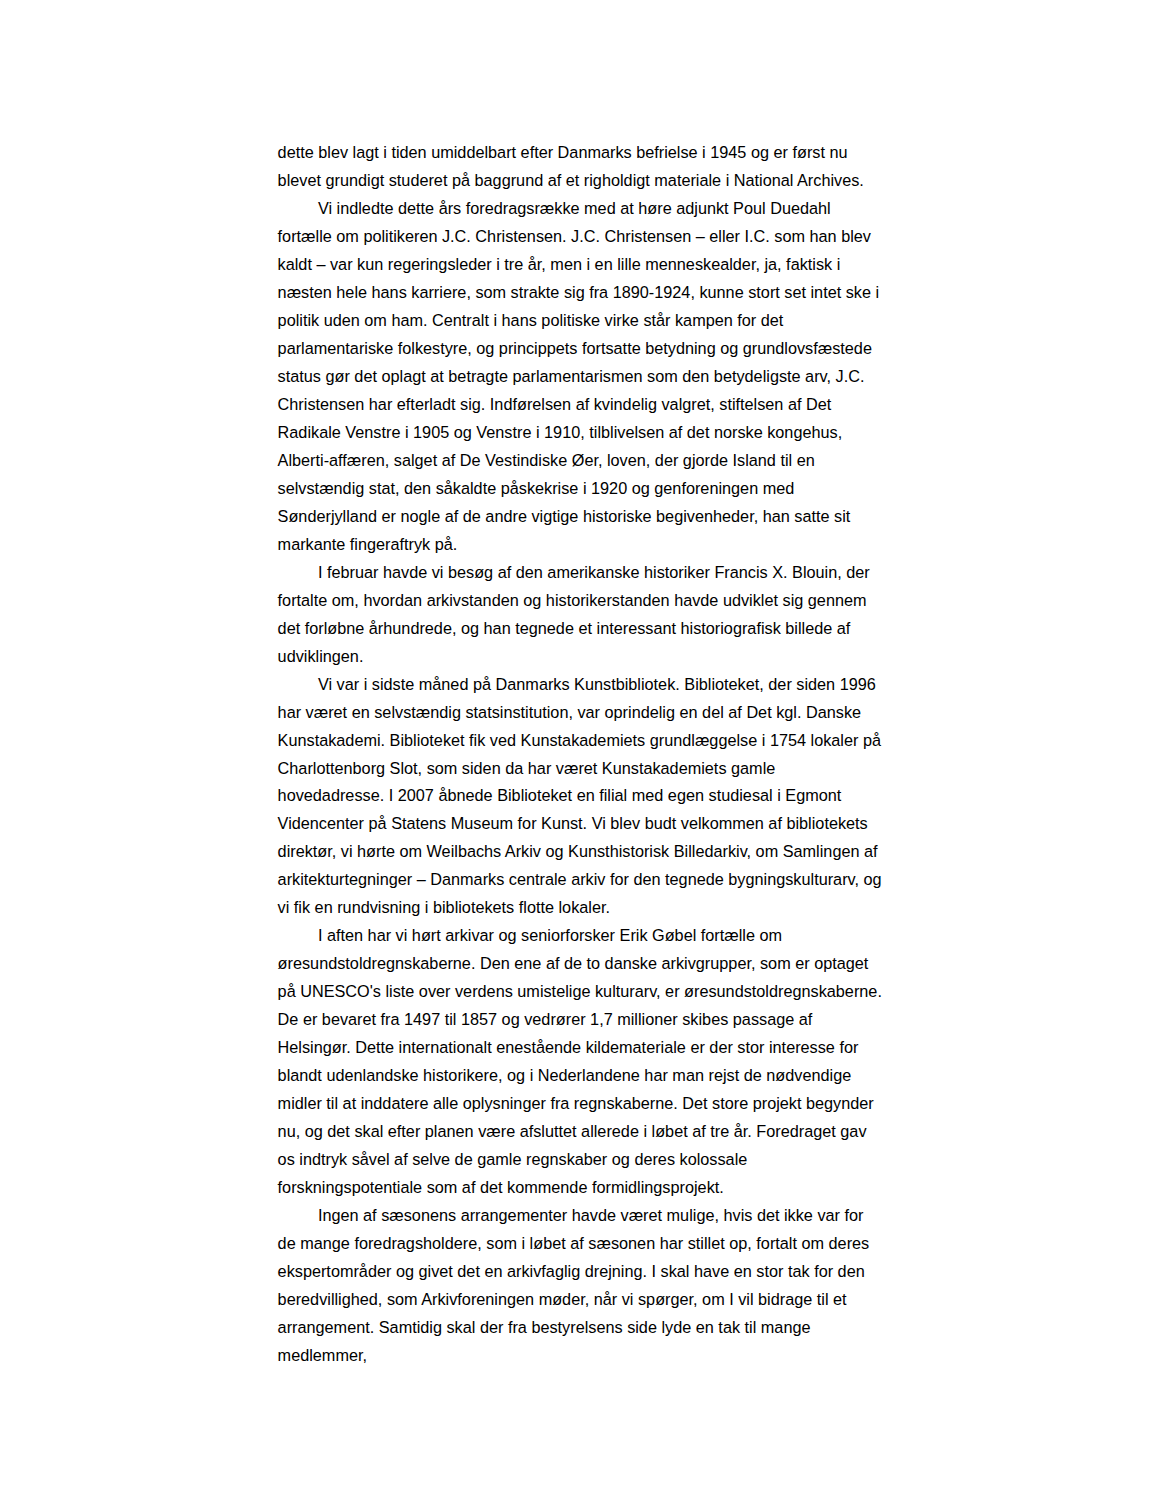dette blev lagt i tiden umiddelbart efter Danmarks befrielse i 1945 og er først nu blevet grundigt studeret på baggrund af et righoldigt materiale i National Archives.
Vi indledte dette års foredragsrække med at høre adjunkt Poul Duedahl fortælle om politikeren J.C. Christensen. J.C. Christensen – eller I.C. som han blev kaldt – var kun regeringsleder i tre år, men i en lille menneskealder, ja, faktisk i næsten hele hans karriere, som strakte sig fra 1890-1924, kunne stort set intet ske i politik uden om ham. Centralt i hans politiske virke står kampen for det parlamentariske folkestyre, og princippets fortsatte betydning og grundlovsfæstede status gør det oplagt at betragte parlamentarismen som den betydeligste arv, J.C. Christensen har efterladt sig. Indførelsen af kvindelig valgret, stiftelsen af Det Radikale Venstre i 1905 og Venstre i 1910, tilblivelsen af det norske kongehus, Alberti-affæren, salget af De Vestindiske Øer, loven, der gjorde Island til en selvstændig stat, den såkaldte påskekrise i 1920 og genforeningen med Sønderjylland er nogle af de andre vigtige historiske begivenheder, han satte sit markante fingeraftryk på.
I februar havde vi besøg af den amerikanske historiker Francis X. Blouin, der fortalte om, hvordan arkivstanden og historikerstanden havde udviklet sig gennem det forløbne århundrede, og han tegnede et interessant historiografisk billede af udviklingen.
Vi var i sidste måned på Danmarks Kunstbibliotek. Biblioteket, der siden 1996 har været en selvstændig statsinstitution, var oprindelig en del af Det kgl. Danske Kunstakademi. Biblioteket fik ved Kunstakademiets grundlæggelse i 1754 lokaler på Charlottenborg Slot, som siden da har været Kunstakademiets gamle hovedadresse. I 2007 åbnede Biblioteket en filial med egen studiesal i Egmont Videncenter på Statens Museum for Kunst. Vi blev budt velkommen af bibliotekets direktør, vi hørte om Weilbachs Arkiv og Kunsthistorisk Billedarkiv, om Samlingen af arkitekturtegninger – Danmarks centrale arkiv for den tegnede bygningskulturarv, og vi fik en rundvisning i bibliotekets flotte lokaler.
I aften har vi hørt arkivar og seniorforsker Erik Gøbel fortælle om øresundstoldregnskaberne. Den ene af de to danske arkivgrupper, som er optaget på UNESCO's liste over verdens umistelige kulturarv, er øresundstoldregnskaberne. De er bevaret fra 1497 til 1857 og vedrører 1,7 millioner skibes passage af Helsingør. Dette internationalt enestående kildemateriale er der stor interesse for blandt udenlandske historikere, og i Nederlandene har man rejst de nødvendige midler til at inddatere alle oplysninger fra regnskaberne. Det store projekt begynder nu, og det skal efter planen være afsluttet allerede i løbet af tre år. Foredraget gav os indtryk såvel af selve de gamle regnskaber og deres kolossale forskningspotentiale som af det kommende formidlingsprojekt.
Ingen af sæsonens arrangementer havde været mulige, hvis det ikke var for de mange foredragsholdere, som i løbet af sæsonen har stillet op, fortalt om deres ekspertområder og givet det en arkivfaglig drejning. I skal have en stor tak for den beredvillighed, som Arkivforeningen møder, når vi spørger, om I vil bidrage til et arrangement. Samtidig skal der fra bestyrelsens side lyde en tak til mange medlemmer,